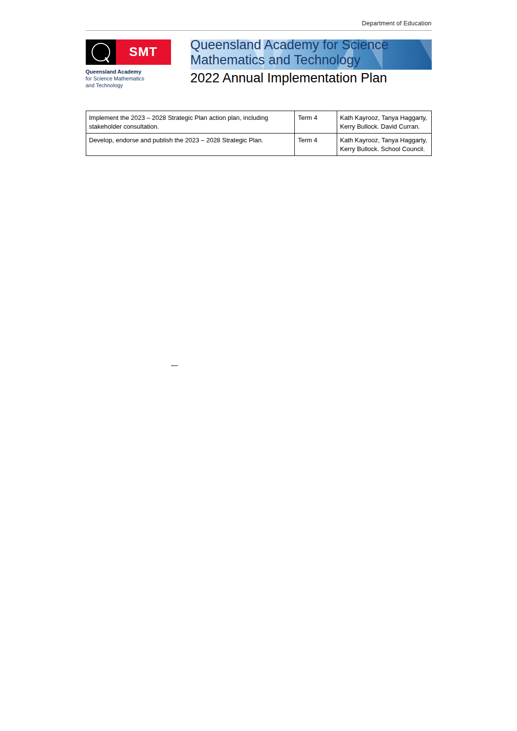Department of Education
SMT
Queensland Academy for Science Mathematics
and Technology
Queensland Academy for Science
Mathematics and Technology
2022 Annual Implementation Plan
| Implement the 2023 – 2028 Strategic Plan action plan, including stakeholder consultation. | Term 4 | Kath Kayrooz, Tanya Haggarty, Kerry Bullock. David Curran. |
| Develop, endorse and publish the 2023 – 2028 Strategic Plan. | Term 4 | Kath Kayrooz, Tanya Haggarty, Kerry Bullock. School Council. |